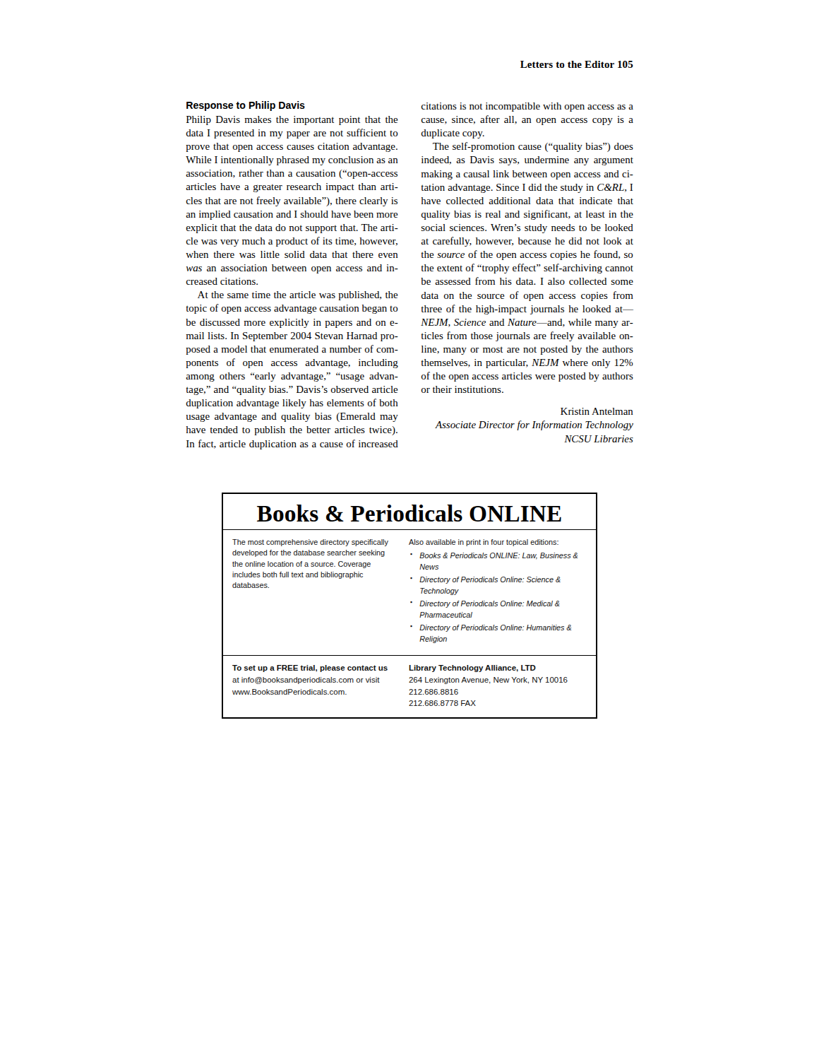Letters to the Editor 105
Response to Philip Davis
Philip Davis makes the important point that the data I presented in my paper are not sufficient to prove that open access causes citation advantage. While I intentionally phrased my conclusion as an association, rather than a causation (“open-access articles have a greater research impact than articles that are not freely available”), there clearly is an implied causation and I should have been more explicit that the data do not support that. The article was very much a product of its time, however, when there was little solid data that there even was an association between open access and increased citations.
At the same time the article was published, the topic of open access advantage causation began to be discussed more explicitly in papers and on e-mail lists. In September 2004 Stevan Harnad proposed a model that enumerated a number of components of open access advantage, including among others “early advantage,” “usage advantage,” and “quality bias.” Davis’s observed article duplication advantage likely has elements of both usage advantage and quality bias (Emerald may have tended to publish the better articles twice). In fact, article duplication as a cause of increased citations is not incompatible with open access as a cause, since, after all, an open access copy is a duplicate copy.
The self-promotion cause (“quality bias”) does indeed, as Davis says, undermine any argument making a causal link between open access and citation advantage. Since I did the study in C&RL, I have collected additional data that indicate that quality bias is real and significant, at least in the social sciences. Wren’s study needs to be looked at carefully, however, because he did not look at the source of the open access copies he found, so the extent of “trophy effect” self-archiving cannot be assessed from his data. I also collected some data on the source of open access copies from three of the high-impact journals he looked at—NEJM, Science and Nature—and, while many articles from those journals are freely available online, many or most are not posted by the authors themselves, in particular, NEJM where only 12% of the open access articles were posted by authors or their institutions.
Kristin Antelman
Associate Director for Information Technology NCSU Libraries
Books & Periodicals ONLINE
The most comprehensive directory specifically developed for the database searcher seeking the online location of a source. Coverage includes both full text and bibliographic databases.
Also available in print in four topical editions:
Books & Periodicals ONLINE: Law, Business & News
Directory of Periodicals Online: Science & Technology
Directory of Periodicals Online: Medical & Pharmaceutical
Directory of Periodicals Online: Humanities & Religion
To set up a FREE trial, please contact us at info@booksandperiodicals.com or visit www.BooksandPeriodicals.com.
Library Technology Alliance, LTD
264 Lexington Avenue, New York, NY 10016
212.686.8816
212.686.8778 FAX